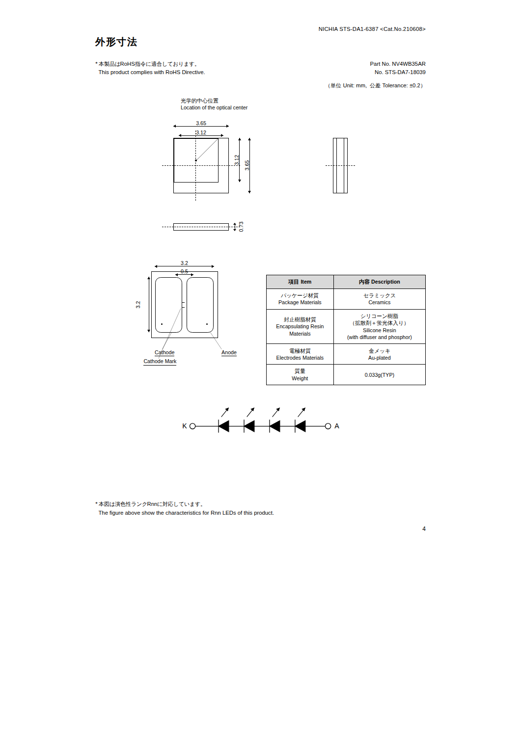NICHIA STS-DA1-6387 <Cat.No.210608>
外形寸法
*本製品はRoHS指令に適合しております。
This product complies with RoHS Directive.
Part No. NV4WB35AR
No. STS-DA7-18039
（単位 Unit: mm, 公差 Tolerance: ±0.2）
光学的中心位置
Location of the optical center
3.65
3.12
3.12
3.65
0.73
3.2
0.5
3.2
Cathode
Anode
Cathode Mark
| 項目 Item | 内容 Description |
| --- | --- |
| パッケージ材質 Package Materials | セラミックス Ceramics |
| 封止樹脂材質 Encapsulating Resin Materials | シリコーン樹脂 （拡散剤＋蛍光体入り） Silicone Resin (with diffuser and phosphor) |
| 電極材質 Electrodes Materials | 金メッキ Au-plated |
| 質量 Weight | 0.033g(TYP) |
K A
*本図は演色性ランクRnnに対応しています。
The figure above show the characteristics for Rnn LEDs of this product.
4